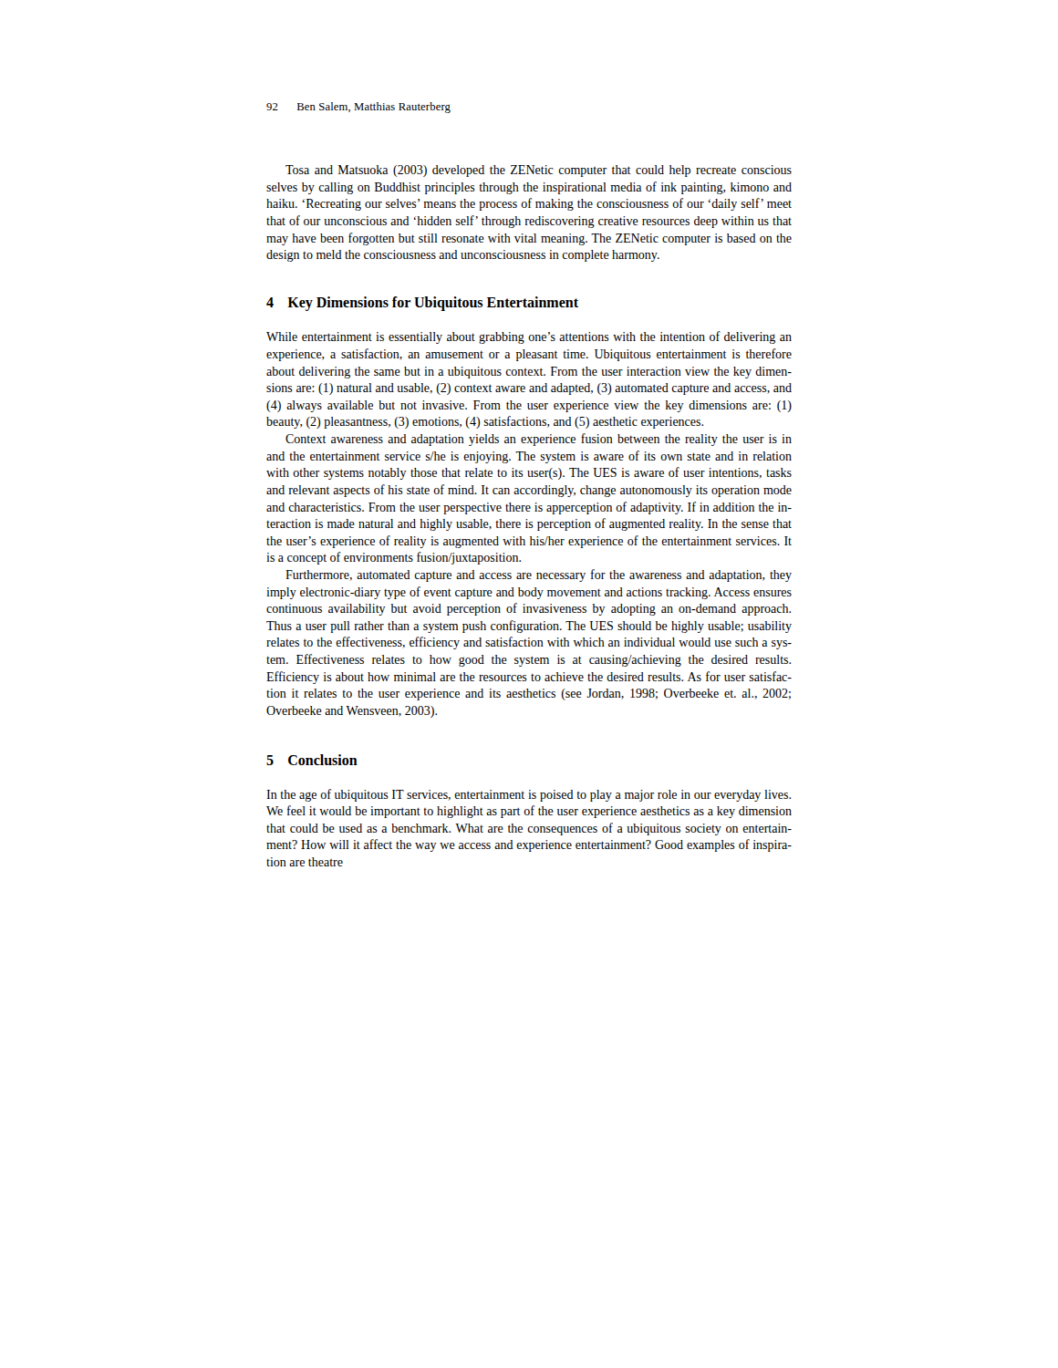92 Ben Salem, Matthias Rauterberg
Tosa and Matsuoka (2003) developed the ZENetic computer that could help recreate conscious selves by calling on Buddhist principles through the inspirational media of ink painting, kimono and haiku. ‘Recreating our selves’ means the process of making the consciousness of our ‘daily self’ meet that of our unconscious and ‘hidden self’ through rediscovering creative resources deep within us that may have been forgotten but still resonate with vital meaning. The ZENetic computer is based on the design to meld the consciousness and unconsciousness in complete harmony.
4 Key Dimensions for Ubiquitous Entertainment
While entertainment is essentially about grabbing one’s attentions with the intention of delivering an experience, a satisfaction, an amusement or a pleasant time. Ubiquitous entertainment is therefore about delivering the same but in a ubiquitous context. From the user interaction view the key dimensions are: (1) natural and usable, (2) context aware and adapted, (3) automated capture and access, and (4) always available but not invasive. From the user experience view the key dimensions are: (1) beauty, (2) pleasantness, (3) emotions, (4) satisfactions, and (5) aesthetic experiences.
Context awareness and adaptation yields an experience fusion between the reality the user is in and the entertainment service s/he is enjoying. The system is aware of its own state and in relation with other systems notably those that relate to its user(s). The UES is aware of user intentions, tasks and relevant aspects of his state of mind. It can accordingly, change autonomously its operation mode and characteristics. From the user perspective there is apperception of adaptivity. If in addition the interaction is made natural and highly usable, there is perception of augmented reality. In the sense that the user’s experience of reality is augmented with his/her experience of the entertainment services. It is a concept of environments fusion/juxtaposition.
Furthermore, automated capture and access are necessary for the awareness and adaptation, they imply electronic-diary type of event capture and body movement and actions tracking. Access ensures continuous availability but avoid perception of invasiveness by adopting an on-demand approach. Thus a user pull rather than a system push configuration. The UES should be highly usable; usability relates to the effectiveness, efficiency and satisfaction with which an individual would use such a system. Effectiveness relates to how good the system is at causing/achieving the desired results. Efficiency is about how minimal are the resources to achieve the desired results. As for user satisfaction it relates to the user experience and its aesthetics (see Jordan, 1998; Overbeeke et. al., 2002; Overbeeke and Wensveen, 2003).
5 Conclusion
In the age of ubiquitous IT services, entertainment is poised to play a major role in our everyday lives. We feel it would be important to highlight as part of the user experience aesthetics as a key dimension that could be used as a benchmark. What are the consequences of a ubiquitous society on entertainment? How will it affect the way we access and experience entertainment? Good examples of inspiration are theatre